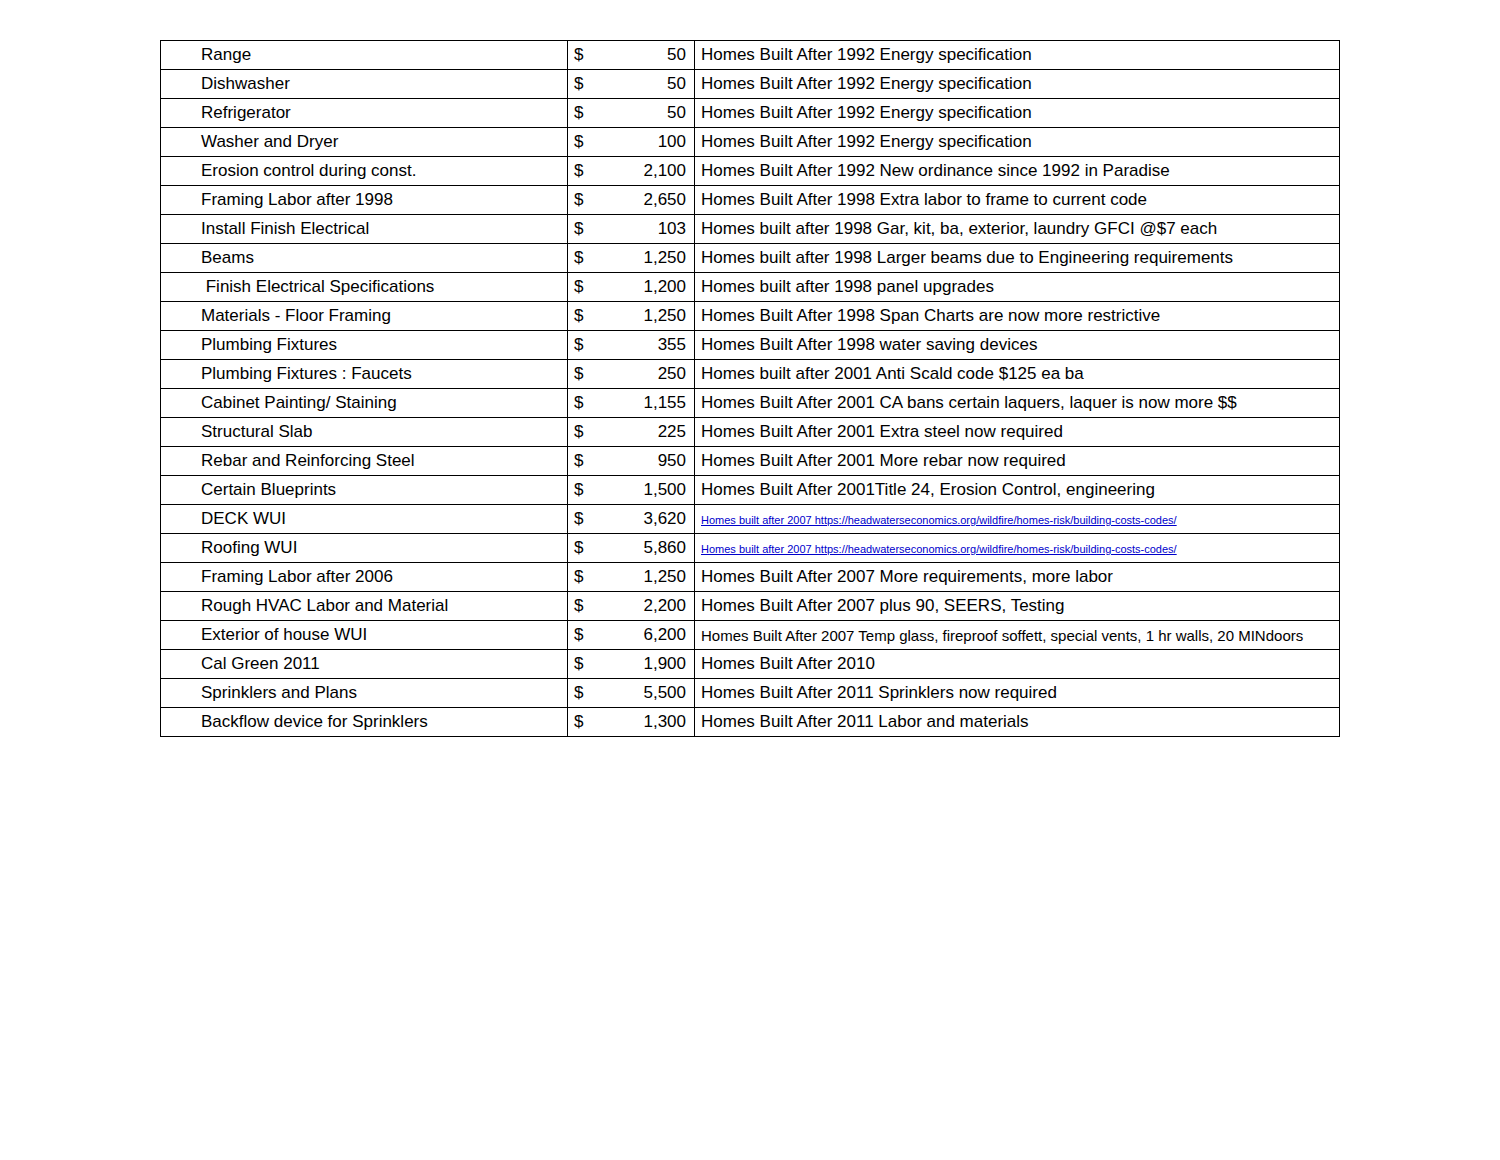| Range | $ | 50 | Homes Built After 1992 Energy specification |
| Dishwasher | $ | 50 | Homes Built After 1992 Energy specification |
| Refrigerator | $ | 50 | Homes Built After 1992 Energy specification |
| Washer and Dryer | $ | 100 | Homes Built After 1992 Energy specification |
| Erosion control during const. | $ | 2,100 | Homes Built After 1992 New ordinance since 1992 in Paradise |
| Framing Labor after 1998 | $ | 2,650 | Homes Built After 1998 Extra labor to frame to current code |
| Install Finish Electrical | $ | 103 | Homes built after 1998 Gar, kit, ba, exterior, laundry GFCI @$7 each |
| Beams | $ | 1,250 | Homes built after 1998 Larger beams due to Engineering requirements |
| Finish Electrical Specifications | $ | 1,200 | Homes built after 1998 panel upgrades |
| Materials - Floor Framing | $ | 1,250 | Homes Built After 1998 Span Charts are now more restrictive |
| Plumbing Fixtures | $ | 355 | Homes Built After 1998 water saving devices |
| Plumbing Fixtures : Faucets | $ | 250 | Homes built after 2001 Anti Scald code $125 ea ba |
| Cabinet Painting/ Staining | $ | 1,155 | Homes Built After 2001 CA bans certain laquers, laquer is now more $$ |
| Structural Slab | $ | 225 | Homes Built After 2001 Extra steel now required |
| Rebar and Reinforcing Steel | $ | 950 | Homes Built After 2001 More rebar now required |
| Certain Blueprints | $ | 1,500 | Homes Built After 2001Title 24, Erosion Control, engineering |
| DECK WUI | $ | 3,620 | Homes built after 2007 https://headwaterseconomics.org/wildfire/homes-risk/building-costs-codes/ |
| Roofing WUI | $ | 5,860 | Homes built after 2007 https://headwaterseconomics.org/wildfire/homes-risk/building-costs-codes/ |
| Framing Labor after 2006 | $ | 1,250 | Homes Built After 2007 More requirements, more labor |
| Rough HVAC Labor and Material | $ | 2,200 | Homes Built After 2007 plus 90, SEERS, Testing |
| Exterior of house WUI | $ | 6,200 | Homes Built After 2007 Temp glass, fireproof soffett, special vents, 1 hr walls, 20 MINdoors |
| Cal Green 2011 | $ | 1,900 | Homes Built After 2010 |
| Sprinklers and Plans | $ | 5,500 | Homes Built After 2011 Sprinklers now required |
| Backflow device for Sprinklers | $ | 1,300 | Homes Built After 2011 Labor and materials |